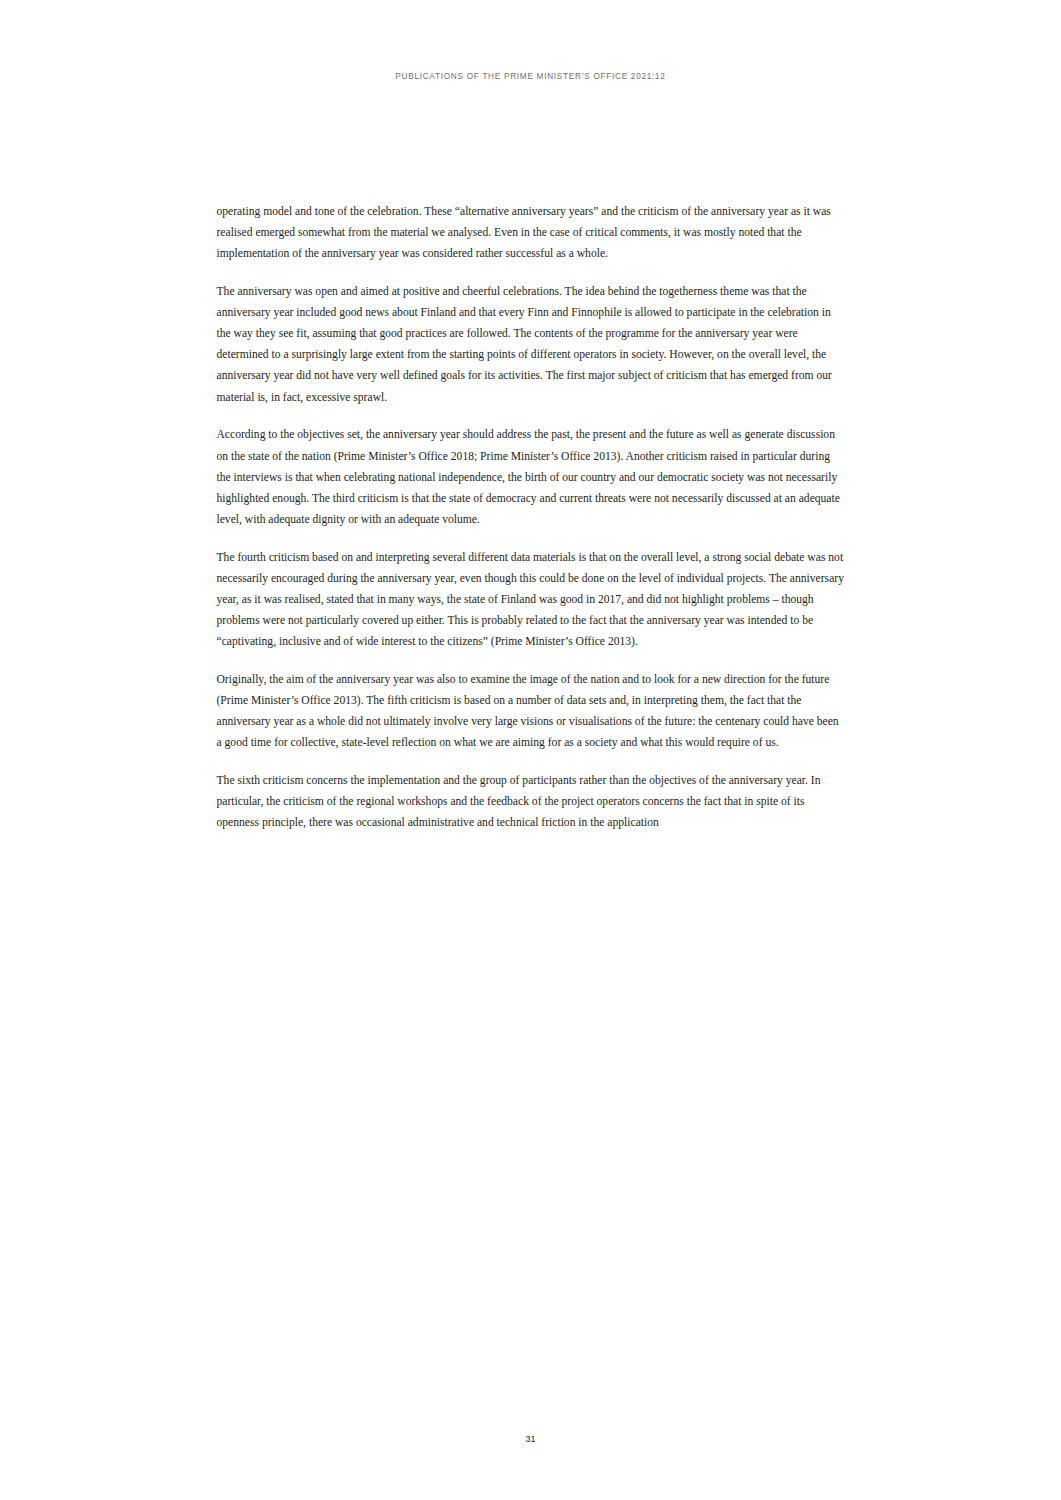Publications of the Prime Minister’s Office 2021:12
operating model and tone of the celebration. These “alternative anniversary years” and the criticism of the anniversary year as it was realised emerged somewhat from the material we analysed. Even in the case of critical comments, it was mostly noted that the implementation of the anniversary year was considered rather successful as a whole.
The anniversary was open and aimed at positive and cheerful celebrations. The idea behind the togetherness theme was that the anniversary year included good news about Finland and that every Finn and Finnophile is allowed to participate in the celebration in the way they see fit, assuming that good practices are followed. The contents of the programme for the anniversary year were determined to a surprisingly large extent from the starting points of different operators in society. However, on the overall level, the anniversary year did not have very well defined goals for its activities. The first major subject of criticism that has emerged from our material is, in fact, excessive sprawl.
According to the objectives set, the anniversary year should address the past, the present and the future as well as generate discussion on the state of the nation (Prime Minister’s Office 2018; Prime Minister’s Office 2013). Another criticism raised in particular during the interviews is that when celebrating national independence, the birth of our country and our democratic society was not necessarily highlighted enough. The third criticism is that the state of democracy and current threats were not necessarily discussed at an adequate level, with adequate dignity or with an adequate volume.
The fourth criticism based on and interpreting several different data materials is that on the overall level, a strong social debate was not necessarily encouraged during the anniversary year, even though this could be done on the level of individual projects. The anniversary year, as it was realised, stated that in many ways, the state of Finland was good in 2017, and did not highlight problems – though problems were not particularly covered up either. This is probably related to the fact that the anniversary year was intended to be “captivating, inclusive and of wide interest to the citizens” (Prime Minister’s Office 2013).
Originally, the aim of the anniversary year was also to examine the image of the nation and to look for a new direction for the future (Prime Minister’s Office 2013). The fifth criticism is based on a number of data sets and, in interpreting them, the fact that the anniversary year as a whole did not ultimately involve very large visions or visualisations of the future: the centenary could have been a good time for collective, state-level reflection on what we are aiming for as a society and what this would require of us.
The sixth criticism concerns the implementation and the group of participants rather than the objectives of the anniversary year. In particular, the criticism of the regional workshops and the feedback of the project operators concerns the fact that in spite of its openness principle, there was occasional administrative and technical friction in the application
31